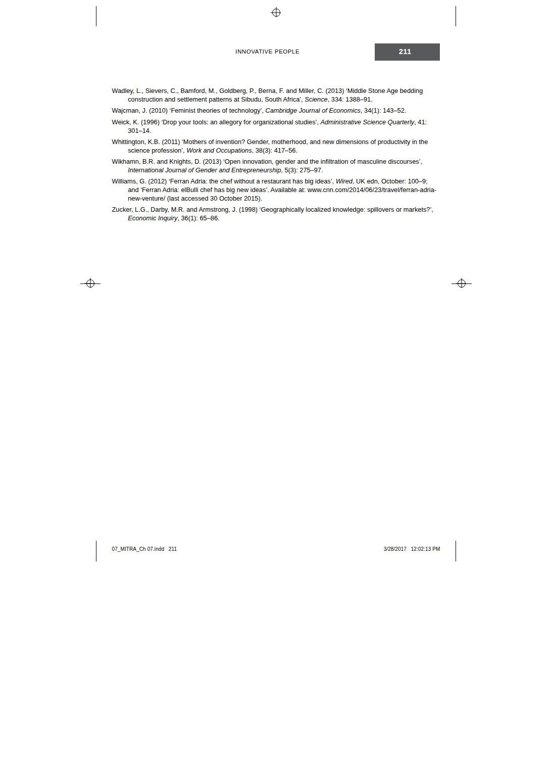Innovative People
211
Wadley, L., Sievers, C., Bamford, M., Goldberg, P., Berna, F. and Miller, C. (2013) ‘Middle Stone Age bedding construction and settlement patterns at Sibudu, South Africa’, Science, 334: 1388–91.
Wajcman, J. (2010) ‘Feminist theories of technology’, Cambridge Journal of Economics, 34(1): 143–52.
Weick, K. (1996) ‘Drop your tools: an allegory for organizational studies’, Administrative Science Quarterly, 41: 301–14.
Whittington, K.B. (2011) ‘Mothers of invention? Gender, motherhood, and new dimensions of productivity in the science profession’, Work and Occupations, 38(3): 417–56.
Wikhamn, B.R. and Knights, D. (2013) ‘Open innovation, gender and the infiltration of masculine discourses’, International Journal of Gender and Entrepreneurship, 5(3): 275–97.
Williams, G. (2012) ‘Ferran Adria: the chef without a restaurant has big ideas’, Wired, UK edn, October: 100–9; and ‘Ferran Adria: elBulli chef has big new ideas’. Available at: www.cnn.com/2014/06/23/travel/ferran-adria-new-venture/ (last accessed 30 October 2015).
Zucker, L.G., Darby, M.R. and Armstrong, J. (1998) ‘Geographically localized knowledge: spillovers or markets?’, Economic Inquiry, 36(1): 65–86.
07_MITRA_Ch 07.indd 211
3/28/2017 12:02:13 PM